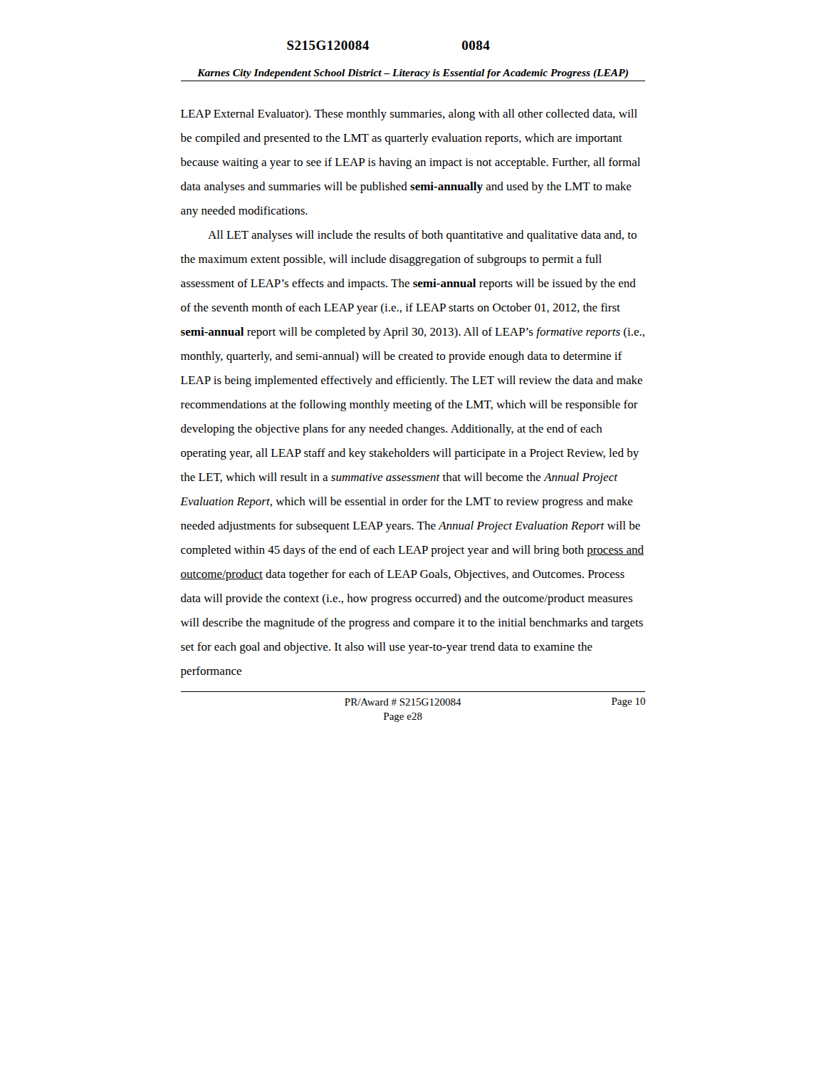S215G120084 0084
Karnes City Independent School District – Literacy is Essential for Academic Progress (LEAP)
LEAP External Evaluator). These monthly summaries, along with all other collected data, will be compiled and presented to the LMT as quarterly evaluation reports, which are important because waiting a year to see if LEAP is having an impact is not acceptable. Further, all formal data analyses and summaries will be published semi-annually and used by the LMT to make any needed modifications.
All LET analyses will include the results of both quantitative and qualitative data and, to the maximum extent possible, will include disaggregation of subgroups to permit a full assessment of LEAP’s effects and impacts. The semi-annual reports will be issued by the end of the seventh month of each LEAP year (i.e., if LEAP starts on October 01, 2012, the first semi-annual report will be completed by April 30, 2013). All of LEAP’s formative reports (i.e., monthly, quarterly, and semi-annual) will be created to provide enough data to determine if LEAP is being implemented effectively and efficiently. The LET will review the data and make recommendations at the following monthly meeting of the LMT, which will be responsible for developing the objective plans for any needed changes. Additionally, at the end of each operating year, all LEAP staff and key stakeholders will participate in a Project Review, led by the LET, which will result in a summative assessment that will become the Annual Project Evaluation Report, which will be essential in order for the LMT to review progress and make needed adjustments for subsequent LEAP years. The Annual Project Evaluation Report will be completed within 45 days of the end of each LEAP project year and will bring both process and outcome/product data together for each of LEAP Goals, Objectives, and Outcomes. Process data will provide the context (i.e., how progress occurred) and the outcome/product measures will describe the magnitude of the progress and compare it to the initial benchmarks and targets set for each goal and objective. It also will use year-to-year trend data to examine the performance
PR/Award # S215G120084
Page e28
Page 10